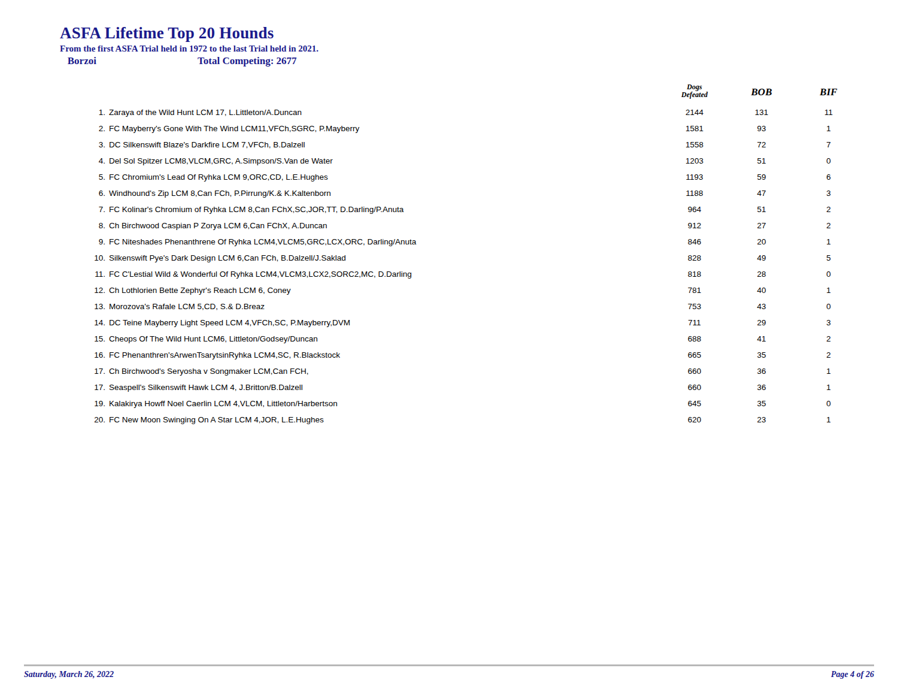ASFA Lifetime Top 20 Hounds
From the first ASFA Trial held in 1972 to the last Trial held in 2021.
Borzoi Total Competing: 2677
| | | Dogs Defeated | BOB | BIF |
| --- | --- | --- | --- | --- |
| 1. | Zaraya of the Wild Hunt LCM 17, L.Littleton/A.Duncan | 2144 | 131 | 11 |
| 2. | FC Mayberry's Gone With The Wind LCM11,VFCh,SGRC, P.Mayberry | 1581 | 93 | 1 |
| 3. | DC Silkenswift Blaze's Darkfire LCM 7,VFCh, B.Dalzell | 1558 | 72 | 7 |
| 4. | Del Sol Spitzer LCM8,VLCM,GRC, A.Simpson/S.Van de Water | 1203 | 51 | 0 |
| 5. | FC Chromium's Lead Of Ryhka LCM 9,ORC,CD, L.E.Hughes | 1193 | 59 | 6 |
| 6. | Windhound's Zip LCM 8,Can FCh, P.Pirrung/K.& K.Kaltenborn | 1188 | 47 | 3 |
| 7. | FC Kolinar's Chromium of Ryhka LCM 8,Can FChX,SC,JOR,TT, D.Darling/P.Anuta | 964 | 51 | 2 |
| 8. | Ch Birchwood Caspian P Zorya LCM 6,Can FChX, A.Duncan | 912 | 27 | 2 |
| 9. | FC Niteshades Phenanthrene Of Ryhka LCM4,VLCM5,GRC,LCX,ORC, Darling/Anuta | 846 | 20 | 1 |
| 10. | Silkenswift Pye's Dark Design LCM 6,Can FCh, B.Dalzell/J.Saklad | 828 | 49 | 5 |
| 11. | FC C'Lestial Wild & Wonderful Of Ryhka LCM4,VLCM3,LCX2,SORC2,MC, D.Darling | 818 | 28 | 0 |
| 12. | Ch Lothlorien Bette Zephyr's Reach LCM 6, Coney | 781 | 40 | 1 |
| 13. | Morozova's Rafale LCM 5,CD, S.& D.Breaz | 753 | 43 | 0 |
| 14. | DC Teine Mayberry Light Speed LCM 4,VFCh,SC, P.Mayberry,DVM | 711 | 29 | 3 |
| 15. | Cheops Of The Wild Hunt LCM6, Littleton/Godsey/Duncan | 688 | 41 | 2 |
| 16. | FC Phenanthren'sArwenTsarytsinRyhka LCM4,SC, R.Blackstock | 665 | 35 | 2 |
| 17. | Ch Birchwood's Seryosha v Songmaker LCM,Can FCH, | 660 | 36 | 1 |
| 17. | Seaspell's Silkenswift Hawk LCM 4, J.Britton/B.Dalzell | 660 | 36 | 1 |
| 19. | Kalakirya Howff Noel Caerlin LCM 4,VLCM, Littleton/Harbertson | 645 | 35 | 0 |
| 20. | FC New Moon Swinging On A Star LCM 4,JOR, L.E.Hughes | 620 | 23 | 1 |
Saturday, March 26, 2022 Page 4 of 26